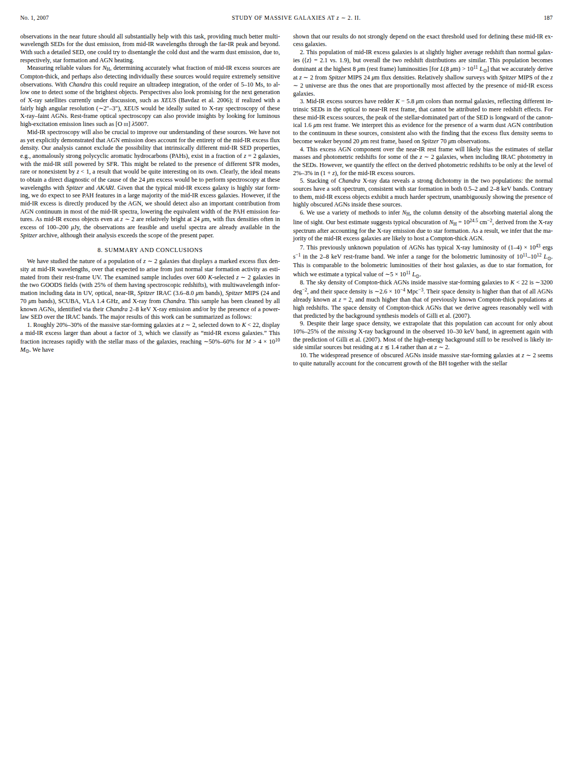No. 1, 2007
STUDY OF MASSIVE GALAXIES AT z ∼ 2. II.
187
observations in the near future should all substantially help with this task, providing much better multiwavelength SEDs for the dust emission, from mid-IR wavelengths through the far-IR peak and beyond. With such a detailed SED, one could try to disentangle the cold dust and the warm dust emission, due to, respectively, star formation and AGN heating.
Measuring reliable values for NH, determining accurately what fraction of mid-IR excess sources are Compton-thick, and perhaps also detecting individually these sources would require extremely sensitive observations. With Chandra this could require an ultradeep integration, of the order of 5–10 Ms, to allow one to detect some of the brightest objects. Perspectives also look promising for the next generation of X-ray satellites currently under discussion, such as XEUS (Bavdaz et al. 2006); if realized with a fairly high angular resolution (∼2″–3″), XEUS would be ideally suited to X-ray spectroscopy of these X-ray–faint AGNs. Rest-frame optical spectroscopy can also provide insights by looking for luminous high-excitation emission lines such as [O iii] λ5007.
Mid-IR spectroscopy will also be crucial to improve our understanding of these sources. We have not as yet explicitly demonstrated that AGN emission does account for the entirety of the mid-IR excess flux density. Our analysis cannot exclude the possibility that intrinsically different mid-IR SED properties, e.g., anomalously strong polycyclic aromatic hydrocarbons (PAHs), exist in a fraction of z = 2 galaxies, with the mid-IR still powered by SFR. This might be related to the presence of different SFR modes, rare or nonexistent by z < 1, a result that would be quite interesting on its own. Clearly, the ideal means to obtain a direct diagnostic of the cause of the 24 μm excess would be to perform spectroscopy at these wavelengths with Spitzer and AKARI. Given that the typical mid-IR excess galaxy is highly star forming, we do expect to see PAH features in a large majority of the mid-IR excess galaxies. However, if the mid-IR excess is directly produced by the AGN, we should detect also an important contribution from AGN continuum in most of the mid-IR spectra, lowering the equivalent width of the PAH emission features. As mid-IR excess objects even at z ∼ 2 are relatively bright at 24 μm, with flux densities often in excess of 100–200 μ Jy, the observations are feasible and useful spectra are already available in the Spitzer archive, although their analysis exceeds the scope of the present paper.
8. SUMMARY AND CONCLUSIONS
We have studied the nature of a population of z ∼ 2 galaxies that displays a marked excess flux density at mid-IR wavelengths, over that expected to arise from just normal star formation activity as estimated from their rest-frame UV. The examined sample includes over 600 K-selected z ∼ 2 galaxies in the two GOODS fields (with 25% of them having spectroscopic redshifts), with multiwavelength information including data in UV, optical, near-IR, Spitzer IRAC (3.6–8.0 μm bands), Spitzer MIPS (24 and 70 μm bands), SCUBA, VLA 1.4 GHz, and X-ray from Chandra. This sample has been cleaned by all known AGNs, identified via their Chandra 2–8 keV X-ray emission and/or by the presence of a power-law SED over the IRAC bands. The major results of this work can be summarized as follows:
1. Roughly 20%–30% of the massive star-forming galaxies at z ∼ 2, selected down to K < 22, display a mid-IR excess larger than about a factor of 3, which we classify as “mid-IR excess galaxies.” This fraction increases rapidly with the stellar mass of the galaxies, reaching ∼50%–60% for M > 4 × 1010 M⊙. We have
shown that our results do not strongly depend on the exact threshold used for defining these mid-IR excess galaxies.
2. This population of mid-IR excess galaxies is at slightly higher average redshift than normal galaxies (⟨z⟩ = 2.1 vs. 1.9), but overall the two redshift distributions are similar. This population becomes dominant at the highest 8 μm (rest frame) luminosities [for L(8 μm) > 1011 L⊙] that we accurately derive at z ∼ 2 from Spitzer MIPS 24 μm flux densities. Relatively shallow surveys with Spitzer MIPS of the z ∼ 2 universe are thus the ones that are proportionally most affected by the presence of mid-IR excess galaxies.
3. Mid-IR excess sources have redder K − 5.8 μm colors than normal galaxies, reflecting different intrinsic SEDs in the optical to near-IR rest frame, that cannot be attributed to mere redshift effects. For these mid-IR excess sources, the peak of the stellar-dominated part of the SED is longward of the canonical 1.6 μm rest frame. We interpret this as evidence for the presence of a warm dust AGN contribution to the continuum in these sources, consistent also with the finding that the excess flux density seems to become weaker beyond 20 μm rest frame, based on Spitzer 70 μm observations.
4. This excess AGN component over the near-IR rest frame will likely bias the estimates of stellar masses and photometric redshifts for some of the z ∼ 2 galaxies, when including IRAC photometry in the SEDs. However, we quantify the effect on the derived photometric redshifts to be only at the level of 2%–3% in (1 + z), for the mid-IR excess sources.
5. Stacking of Chandra X-ray data reveals a strong dichotomy in the two populations: the normal sources have a soft spectrum, consistent with star formation in both 0.5–2 and 2–8 keV bands. Contrary to them, mid-IR excess objects exhibit a much harder spectrum, unambiguously showing the presence of highly obscured AGNs inside these sources.
6. We use a variety of methods to infer NH, the column density of the absorbing material along the line of sight. Our best estimate suggests typical obscuration of NH = 1024.5 cm−2, derived from the X-ray spectrum after accounting for the X-ray emission due to star formation. As a result, we infer that the majority of the mid-IR excess galaxies are likely to host a Compton-thick AGN.
7. This previously unknown population of AGNs has typical X-ray luminosity of (1–4) × 1043 ergs s−1 in the 2–8 keV rest-frame band. We infer a range for the bolometric luminosity of 1011–1012 L⊙. This is comparable to the bolometric luminosities of their host galaxies, as due to star formation, for which we estimate a typical value of ∼5 × 1011 L⊙.
8. The sky density of Compton-thick AGNs inside massive star-forming galaxies to K < 22 is ∼3200 deg−2, and their space density is ∼2.6 × 10−4 Mpc−3. Their space density is higher than that of all AGNs already known at z = 2, and much higher than that of previously known Compton-thick populations at high redshifts. The space density of Compton-thick AGNs that we derive agrees reasonably well with that predicted by the background synthesis models of Gilli et al. (2007).
9. Despite their large space density, we extrapolate that this population can account for only about 10%–25% of the missing X-ray background in the observed 10–30 keV band, in agreement again with the prediction of Gilli et al. (2007). Most of the high-energy background still to be resolved is likely inside similar sources but residing at z ≲ 1.4 rather than at z ∼ 2.
10. The widespread presence of obscured AGNs inside massive star-forming galaxies at z ∼ 2 seems to quite naturally account for the concurrent growth of the BH together with the stellar